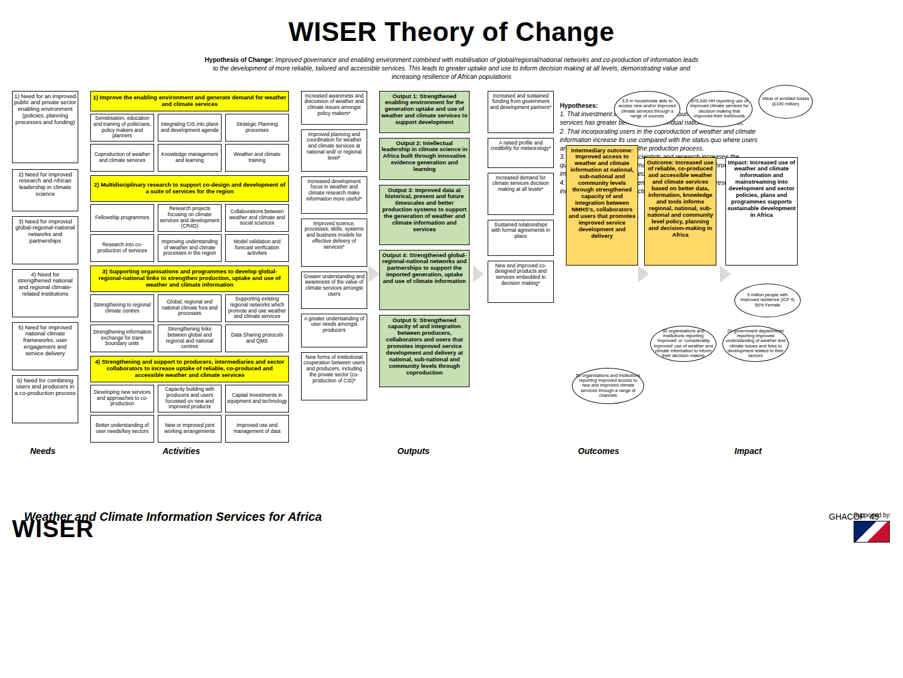WISER Theory of Change
Hypothesis of Change: Improved governance and enabling environment combined with mobilisation of global/regional/national networks and co-production of information leads to the development of more reliable, tailored and accessible services. This leads to greater uptake and use to inform decision making at all levels, demonstrating value and increasing resilience of African populations
Hypotheses:
1. That investment in regional initiatives around weather and climate services has greater benefits than individual national investments.
2. That incorporating users in the coproduction of weather and climate information increase its use compared with the status quo where users are not involved throughout the production process.
3. That support for climate scientists and research increases the quality and usefulness of climate information delivered through improved capacity and intellectual leadership
4. That investing in strengthened enabling environment results in increased funding for the sector.
1) Need for an improved public and private sector enabling environment (policies, planning processes and funding)
2) Need for improved research and African leadership in climate science
3) Need for improved global-regional-national networks and partnerships
4) Need for strengthened national and regional climate-related institutions
5) Need for improved national climate frameworks, user engagement and service delivery
6) Need for combining users and producers in a co-production process
1) Improve the enabling environment and generate demand for weather and climate services
Sensitisation, education and training of politicians, policy makers and planners
Integrating CIS into plans and development agenda
Strategic Planning processes
Coproduction of weather and climate services
Knowledge management and learning
Weather and climate training
2) Multidisciplinary research to support co-design and development of a suite of services for the region
Fellowship programmes
Research projects focusing on climate services and development (CR4D)
Collaborations between weather and climate and social sciences
Research into co-production of services
Improving understanding of weather and climate processes in the region
Model validation and forecast verification activities
3) Supporting organisations and programmes to develop global-regional-national links to strengthen production, uptake and use of weather and climate information
Strengthening to regional climate centres
Global, regional and national climate fora and processes
Supporting existing regional networks which promote and use weather and climate services
Strengthening information exchange for trans boundary units
Strengthening links between global and regional and national centres
Data Sharing protocols and QMS
4) Strengthening and support to producers, intermediaries and sector collaborators to increase uptake of reliable, co-produced and accessible weather and climate services
Developing new services and approaches to co-production
Capacity building with producers and users focussed on new and improved products
Capital Investments in equipment and technology
Better understanding of user needs/key sectors
New or improved joint working arrangements
Improved use and management of data
Increased awareness and discussion of weather and climate issues amongst policy makers*
Improved planning and coordination for weather and climate services at national and/ or regional level*
Increased development focus in weather and climate research make information more useful*
Improved science, processes, skills, systems and business models for effective delivery of services*
Greater understanding and awareness of the value of climate services amongst users
A greater understanding of user needs amongst producers
New forms of institutional cooperation between users and producers, including the private sector (co-production of CIS)*
Output 1: Strengthened enabling environment for the generation uptake and use of weather and climate services to support development
Output 2: Intellectual leadership in climate science in Africa built through innovative evidence generation and learning
Output 3: Improved data at historical, present and future timescales and better production systems to support the generation of weather and climate information and services
Output 4: Strengthened global-regional-national networks and partnerships to support the imported generation, uptake and use of climate information
Output 5: Strengthened capacity of and integration between producers, collaborators and users that promotes improved service development and delivery at national, sub-national and community levels through coproduction
Increased and sustained funding from government and development partners*
A raised profile and credibility for meteorology*
Increased demand for climate services decision making at all levels*
Sustained relationships with formal agreements in place
New and improved co-designed products and services embedded in decision making*
Intermediary outcome: Improved access to weather and climate information at national, sub-national and community levels through strengthened capacity of and integration between NMHS's, collaborators and users that promotes improved service development and delivery
Outcome: Increased use of reliable, co-produced and accessible weather and climate services based on better data, information, knowledge and tools informs regional, national, sub-national and community level policy, planning and decision-making in Africa
Impact: Increased use of weather and climate information and mainstreaming into development and sector policies, plans and programmes supports sustainable development in Africa
3.5 m households able to access new and/or improved climate services through a range of sources
875,000 HH reporting use of improved climate services for decision making that improved their livelihoods
Value of avoided losses (£190 million)
5 million people with improved resilience (ICF 4) 50% Female
50 organisations and institutions reporting 'improved' or 'considerably improved' use of weather and climate information to inform their decision making
20 government departments reporting improved understanding of weather and climate issues and links to development related to their sectors
50 organisations and institutions reporting improved access to new and improved climate services through a range of channels
Needs
Activities
Outputs
Outcomes
Impact
WISER
Supported by:
Weather and Climate Information Services for Africa GHACOF 45